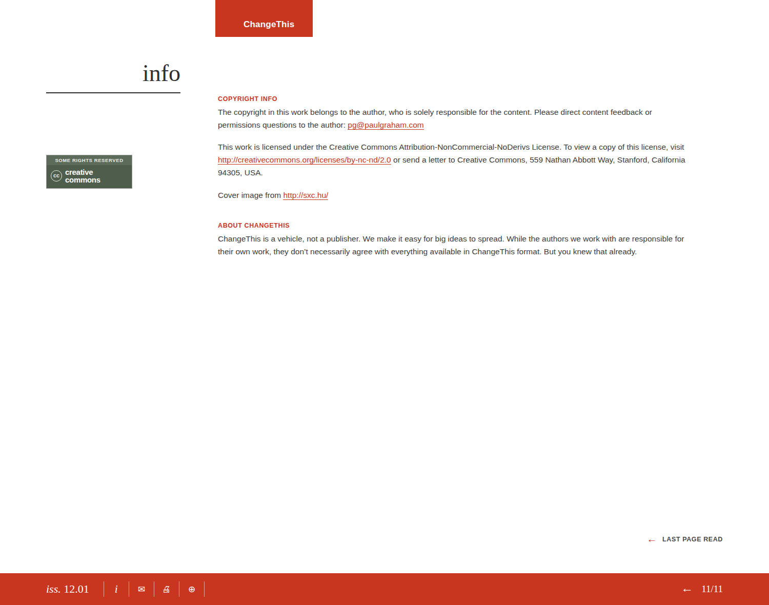ChangeThis
info
SOME RIGHTS RESERVED
cc
creative
commons
Copyright info
The copyright in this work belongs to the author, who is solely responsible for the content. Please direct content feedback or permissions questions to the author: pg@paulgraham.com
This work is licensed under the Creative Commons Attribution-NonCommercial-NoDerivs License. To view a copy of this license, visit http://creativecommons.org/licenses/by-nc-nd/2.0 or send a letter to Creative Commons, 559 Nathan Abbott Way, Stanford, California 94305, USA.
Cover image from http://sxc.hu/
About ChangeThis
ChangeThis is a vehicle, not a publisher. We make it easy for big ideas to spread. While the authors we work with are responsible for their own work, they don’t necessarily agree with everything available in ChangeThis format. But you knew that already.
← Last Page Read
iss. 12.01 i ✉ 🖨 ⊕
← 11/11